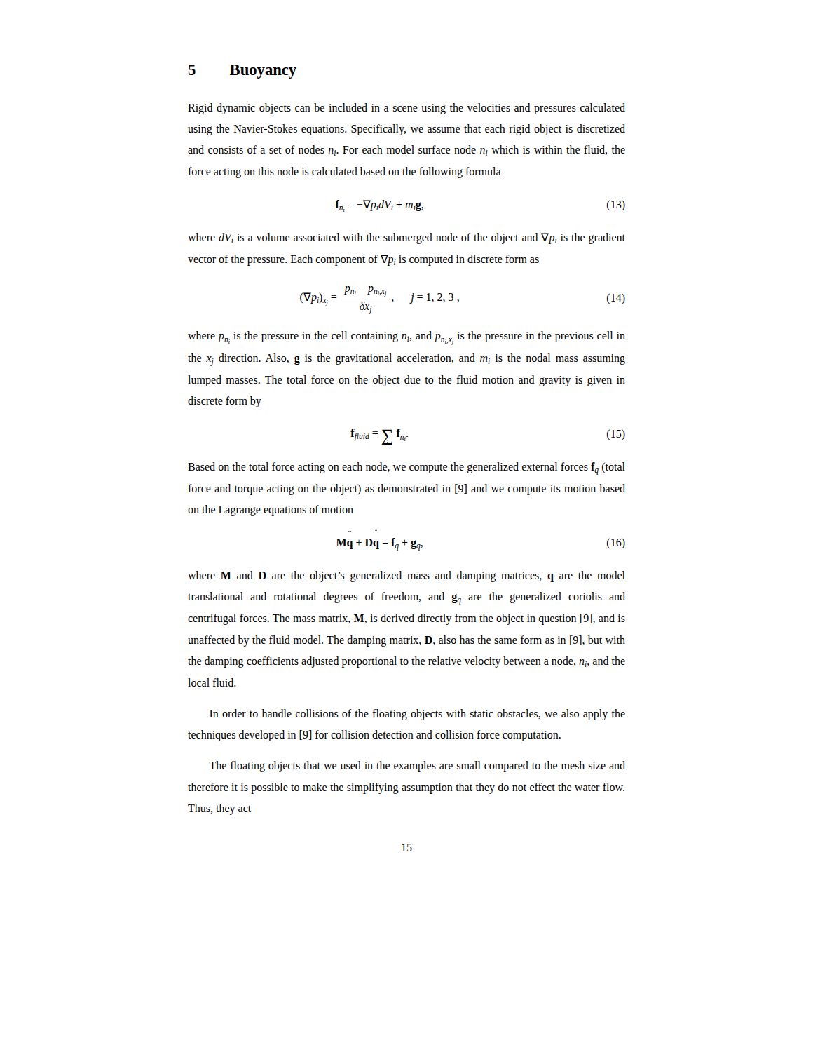5 Buoyancy
Rigid dynamic objects can be included in a scene using the velocities and pressures calculated using the Navier-Stokes equations. Specifically, we assume that each rigid object is discretized and consists of a set of nodes ni. For each model surface node ni which is within the fluid, the force acting on this node is calculated based on the following formula
fni = −∇pidVi + mi g,
(13)
where dVi is a volume associated with the submerged node of the object and ∇pi is the gradient vector of the pressure. Each component of ∇pi is computed in discrete form as
(∇pi)xj = pni − pni,xj δxj, j = 1, 2, 3 ,
(14)
where pni is the pressure in the cell containing ni, and pni,xj is the pressure in the previous cell in the xj direction. Also, g is the gravitational acceleration, and mi is the nodal mass assuming lumped masses. The total force on the object due to the fluid motion and gravity is given in discrete form by
ffluid = ∑i fni.
(15)
Based on the total force acting on each node, we compute the generalized external forces fq (total force and torque acting on the object) as demonstrated in [9] and we compute its motion based on the Lagrange equations of motion
Mq + Dq = fq + gq,
(16)
where M and D are the object’s generalized mass and damping matrices, q are the model translational and rotational degrees of freedom, and gq are the generalized coriolis and centrifugal forces. The mass matrix, M, is derived directly from the object in question [9], and is unaffected by the fluid model. The damping matrix, D, also has the same form as in [9], but with the damping coefficients adjusted proportional to the relative velocity between a node, ni, and the local fluid.
In order to handle collisions of the floating objects with static obstacles, we also apply the techniques developed in [9] for collision detection and collision force computation.
The floating objects that we used in the examples are small compared to the mesh size and therefore it is possible to make the simplifying assumption that they do not effect the water flow. Thus, they act
15